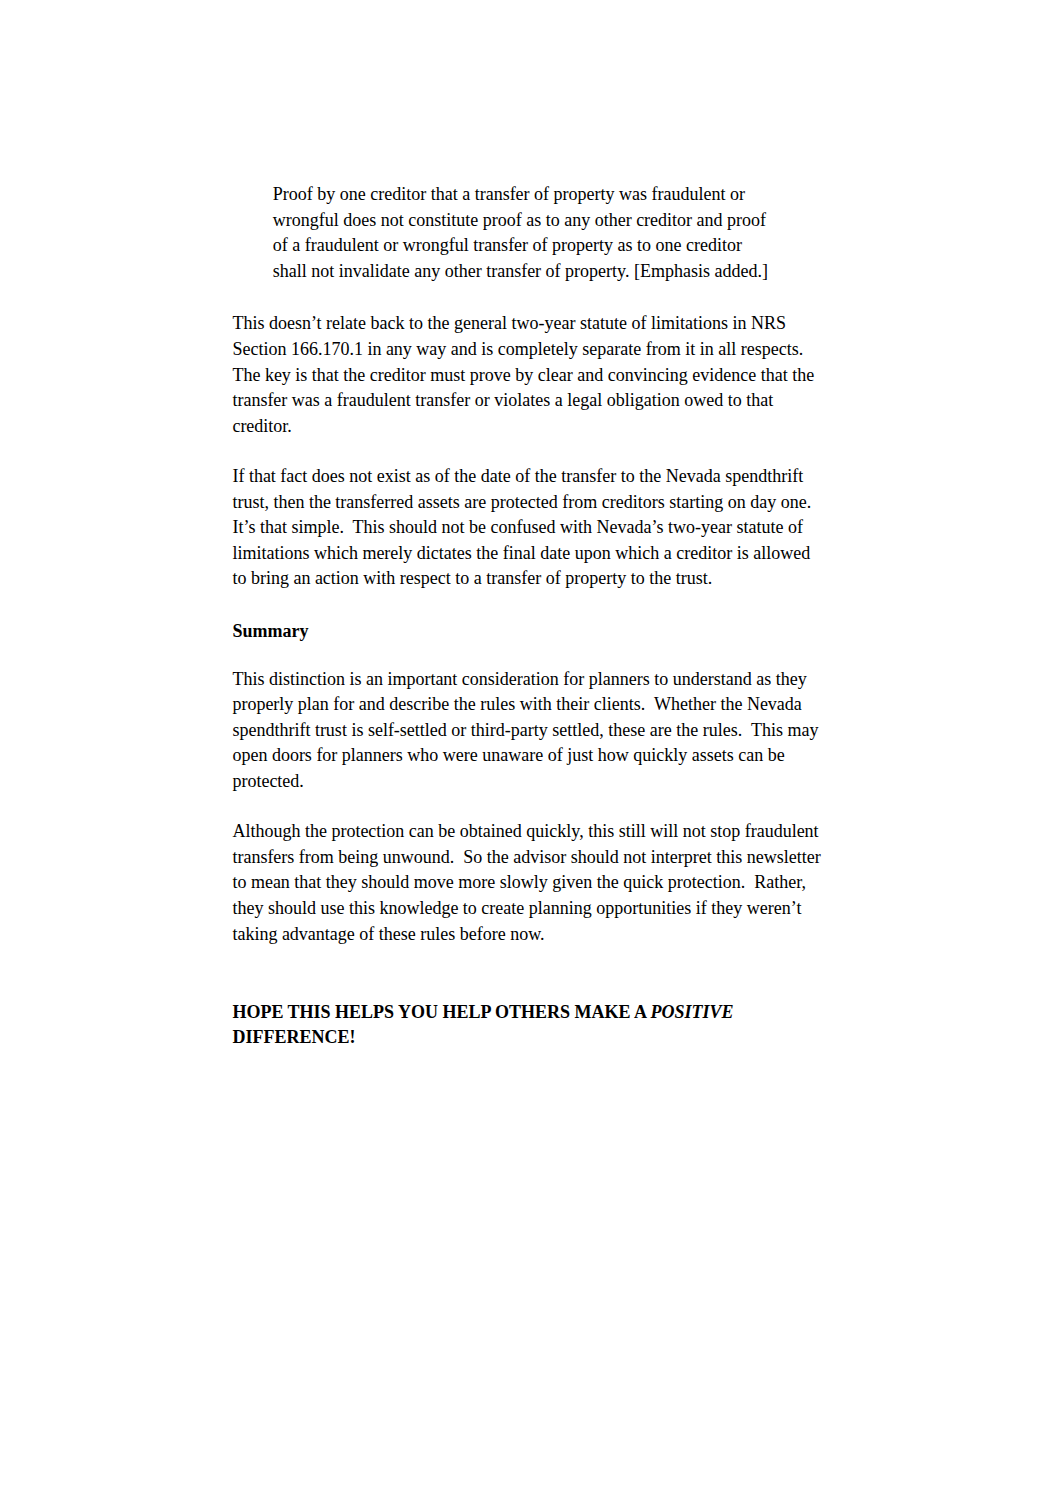Proof by one creditor that a transfer of property was fraudulent or wrongful does not constitute proof as to any other creditor and proof of a fraudulent or wrongful transfer of property as to one creditor shall not invalidate any other transfer of property. [Emphasis added.]
This doesn’t relate back to the general two-year statute of limitations in NRS Section 166.170.1 in any way and is completely separate from it in all respects. The key is that the creditor must prove by clear and convincing evidence that the transfer was a fraudulent transfer or violates a legal obligation owed to that creditor.
If that fact does not exist as of the date of the transfer to the Nevada spendthrift trust, then the transferred assets are protected from creditors starting on day one. It’s that simple. This should not be confused with Nevada’s two-year statute of limitations which merely dictates the final date upon which a creditor is allowed to bring an action with respect to a transfer of property to the trust.
Summary
This distinction is an important consideration for planners to understand as they properly plan for and describe the rules with their clients. Whether the Nevada spendthrift trust is self-settled or third-party settled, these are the rules. This may open doors for planners who were unaware of just how quickly assets can be protected.
Although the protection can be obtained quickly, this still will not stop fraudulent transfers from being unwound. So the advisor should not interpret this newsletter to mean that they should move more slowly given the quick protection. Rather, they should use this knowledge to create planning opportunities if they weren’t taking advantage of these rules before now.
HOPE THIS HELPS YOU HELP OTHERS MAKE A POSITIVE DIFFERENCE!